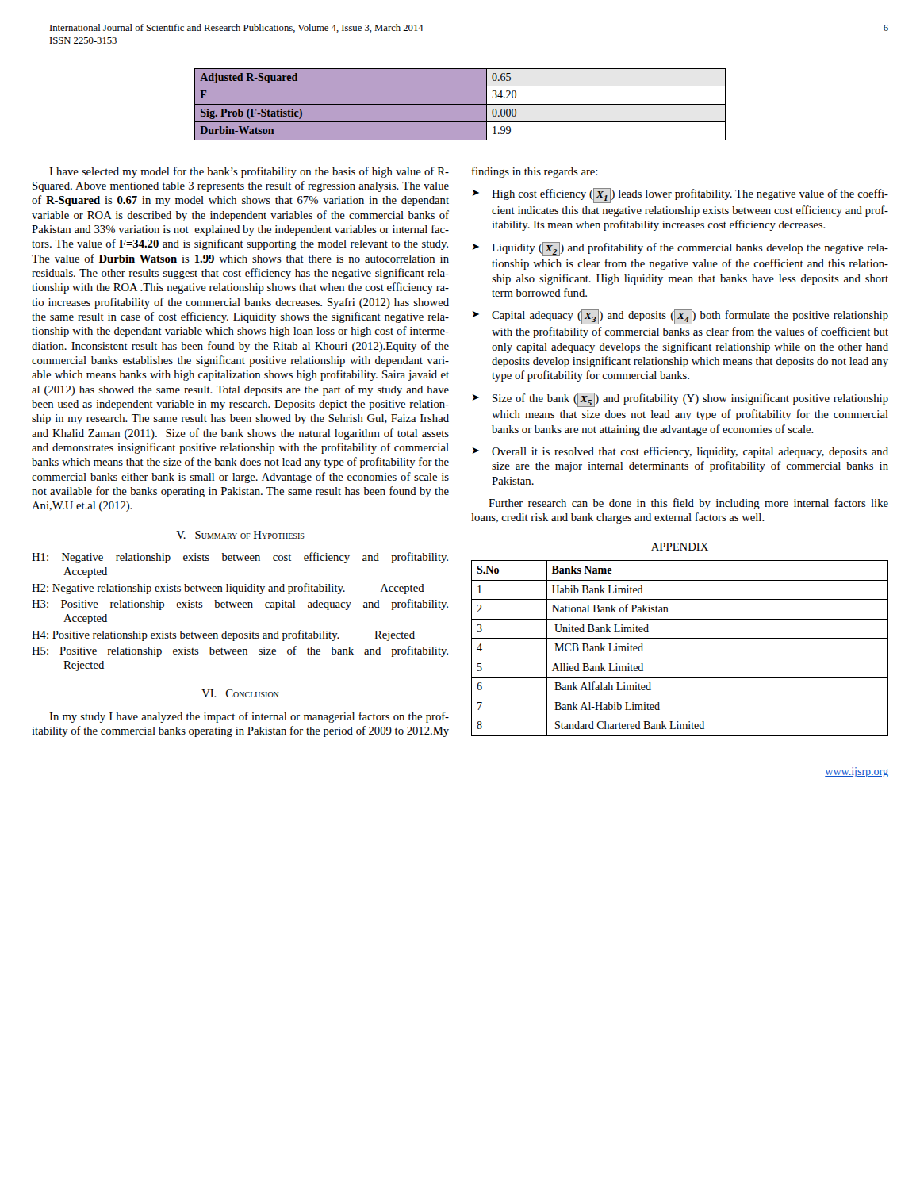International Journal of Scientific and Research Publications, Volume 4, Issue 3, March 2014
ISSN 2250-3153
6
| Adjusted R-Squared | 0.65 |
| F | 34.20 |
| Sig. Prob (F-Statistic) | 0.000 |
| Durbin-Watson | 1.99 |
I have selected my model for the bank’s profitability on the basis of high value of R-Squared. Above mentioned table 3 represents the result of regression analysis. The value of R-Squared is 0.67 in my model which shows that 67% variation in the dependant variable or ROA is described by the independent variables of the commercial banks of Pakistan and 33% variation is not explained by the independent variables or internal factors. The value of F=34.20 and is significant supporting the model relevant to the study. The value of Durbin Watson is 1.99 which shows that there is no autocorrelation in residuals. The other results suggest that cost efficiency has the negative significant relationship with the ROA .This negative relationship shows that when the cost efficiency ratio increases profitability of the commercial banks decreases. Syafri (2012) has showed the same result in case of cost efficiency. Liquidity shows the significant negative relationship with the dependant variable which shows high loan loss or high cost of intermediation. Inconsistent result has been found by the Ritab al Khouri (2012).Equity of the commercial banks establishes the significant positive relationship with dependant variable which means banks with high capitalization shows high profitability. Saira javaid et al (2012) has showed the same result. Total deposits are the part of my study and have been used as independent variable in my research. Deposits depict the positive relationship in my research. The same result has been showed by the Sehrish Gul, Faiza Irshad and Khalid Zaman (2011). Size of the bank shows the natural logarithm of total assets and demonstrates insignificant positive relationship with the profitability of commercial banks which means that the size of the bank does not lead any type of profitability for the commercial banks either bank is small or large. Advantage of the economies of scale is not available for the banks operating in Pakistan. The same result has been found by the Ani,W.U et.al (2012).
V. Summary of Hypothesis
H1: Negative relationship exists between cost efficiency and profitability. Accepted
H2: Negative relationship exists between liquidity and profitability. Accepted
H3: Positive relationship exists between capital adequacy and profitability. Accepted
H4: Positive relationship exists between deposits and profitability. Rejected
H5: Positive relationship exists between size of the bank and profitability. Rejected
VI. Conclusion
In my study I have analyzed the impact of internal or managerial factors on the profitability of the commercial banks operating in Pakistan for the period of 2009 to 2012.My findings in this regards are:
High cost efficiency (X1) leads lower profitability. The negative value of the coefficient indicates this that negative relationship exists between cost efficiency and profitability. Its mean when profitability increases cost efficiency decreases.
Liquidity (X2) and profitability of the commercial banks develop the negative relationship which is clear from the negative value of the coefficient and this relationship also significant. High liquidity mean that banks have less deposits and short term borrowed fund.
Capital adequacy (X3) and deposits (X4) both formulate the positive relationship with the profitability of commercial banks as clear from the values of coefficient but only capital adequacy develops the significant relationship while on the other hand deposits develop insignificant relationship which means that deposits do not lead any type of profitability for commercial banks.
Size of the bank (X5) and profitability (Y) show insignificant positive relationship which means that size does not lead any type of profitability for the commercial banks or banks are not attaining the advantage of economies of scale.
Overall it is resolved that cost efficiency, liquidity, capital adequacy, deposits and size are the major internal determinants of profitability of commercial banks in Pakistan.
Further research can be done in this field by including more internal factors like loans, credit risk and bank charges and external factors as well.
APPENDIX
| S.No | Banks Name |
| --- | --- |
| 1 | Habib Bank Limited |
| 2 | National Bank of Pakistan |
| 3 | United Bank Limited |
| 4 | MCB Bank Limited |
| 5 | Allied Bank Limited |
| 6 | Bank Alfalah Limited |
| 7 | Bank Al-Habib Limited |
| 8 | Standard Chartered Bank Limited |
www.ijsrp.org